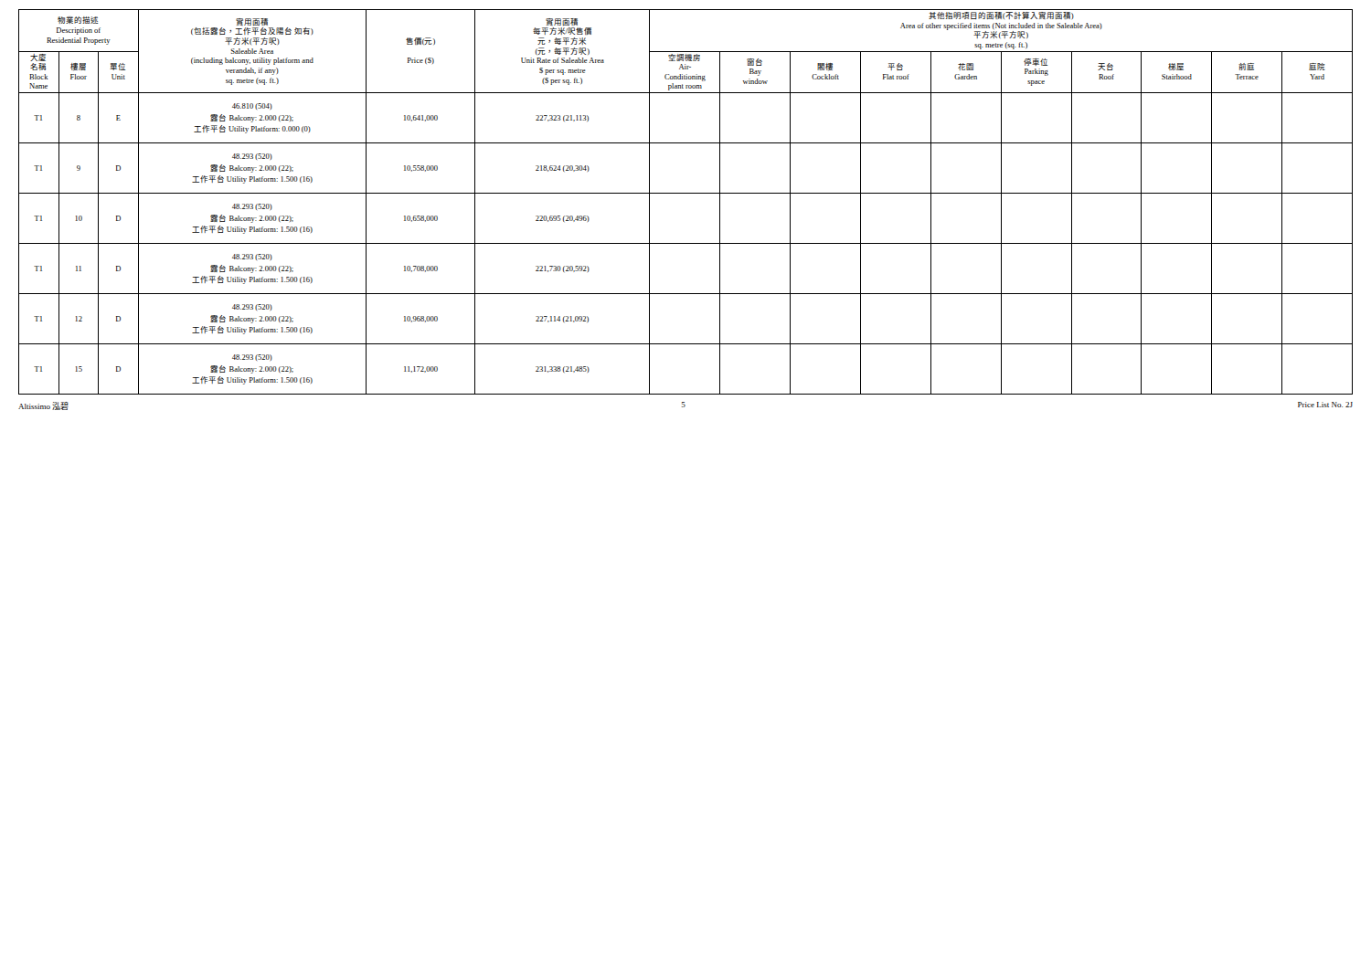| 物業的描述 Description of Residential Property | 實用面積 (包括露台，工作平台及陽台 如有) 平方米(平方呎) Saleable Area (including balcony, utility platform and verandah, if any) sq. metre (sq. ft.) | 售價(元) Price ($) | 實用面積 每平方米/呎售價 元，每平方米 (元，每平方呎) Unit Rate of Saleable Area $ per sq. metre ($ per sq. ft.) | 其他指明項目的面積(不計算入實用面積) Area of other specified items (Not included in the Saleable Area) 平方米(平方呎) sq. metre (sq. ft.) |
| --- | --- | --- | --- | --- |
| 大廈 名稱 Block Name | 樓層 Floor | 單位 Unit | 空調機房 Air- Conditioning plant room | 窗台 Bay window | 閣樓 Cockloft | 平台 Flat roof | 花園 Garden | 停車位 Parking space | 天台 Roof | 梯屋 Stairhood | 前庭 Terrace | 庭院 Yard |
| T1 | 8 | E | 46.810 (504) 露台 Balcony: 2.000 (22); 工作平台 Utility Platform: 0.000 (0) | 10,641,000 | 227,323 (21,113) | | | | | | | | | | |
| T1 | 9 | D | 48.293 (520) 露台 Balcony: 2.000 (22); 工作平台 Utility Platform: 1.500 (16) | 10,558,000 | 218,624 (20,304) | | | | | | | | | | |
| T1 | 10 | D | 48.293 (520) 露台 Balcony: 2.000 (22); 工作平台 Utility Platform: 1.500 (16) | 10,658,000 | 220,695 (20,496) | | | | | | | | | | |
| T1 | 11 | D | 48.293 (520) 露台 Balcony: 2.000 (22); 工作平台 Utility Platform: 1.500 (16) | 10,708,000 | 221,730 (20,592) | | | | | | | | | | |
| T1 | 12 | D | 48.293 (520) 露台 Balcony: 2.000 (22); 工作平台 Utility Platform: 1.500 (16) | 10,968,000 | 227,114 (21,092) | | | | | | | | | | |
| T1 | 15 | D | 48.293 (520) 露台 Balcony: 2.000 (22); 工作平台 Utility Platform: 1.500 (16) | 11,172,000 | 231,338 (21,485) | | | | | | | | | | |
Altissimo 泓碧
5
Price List No. 2J